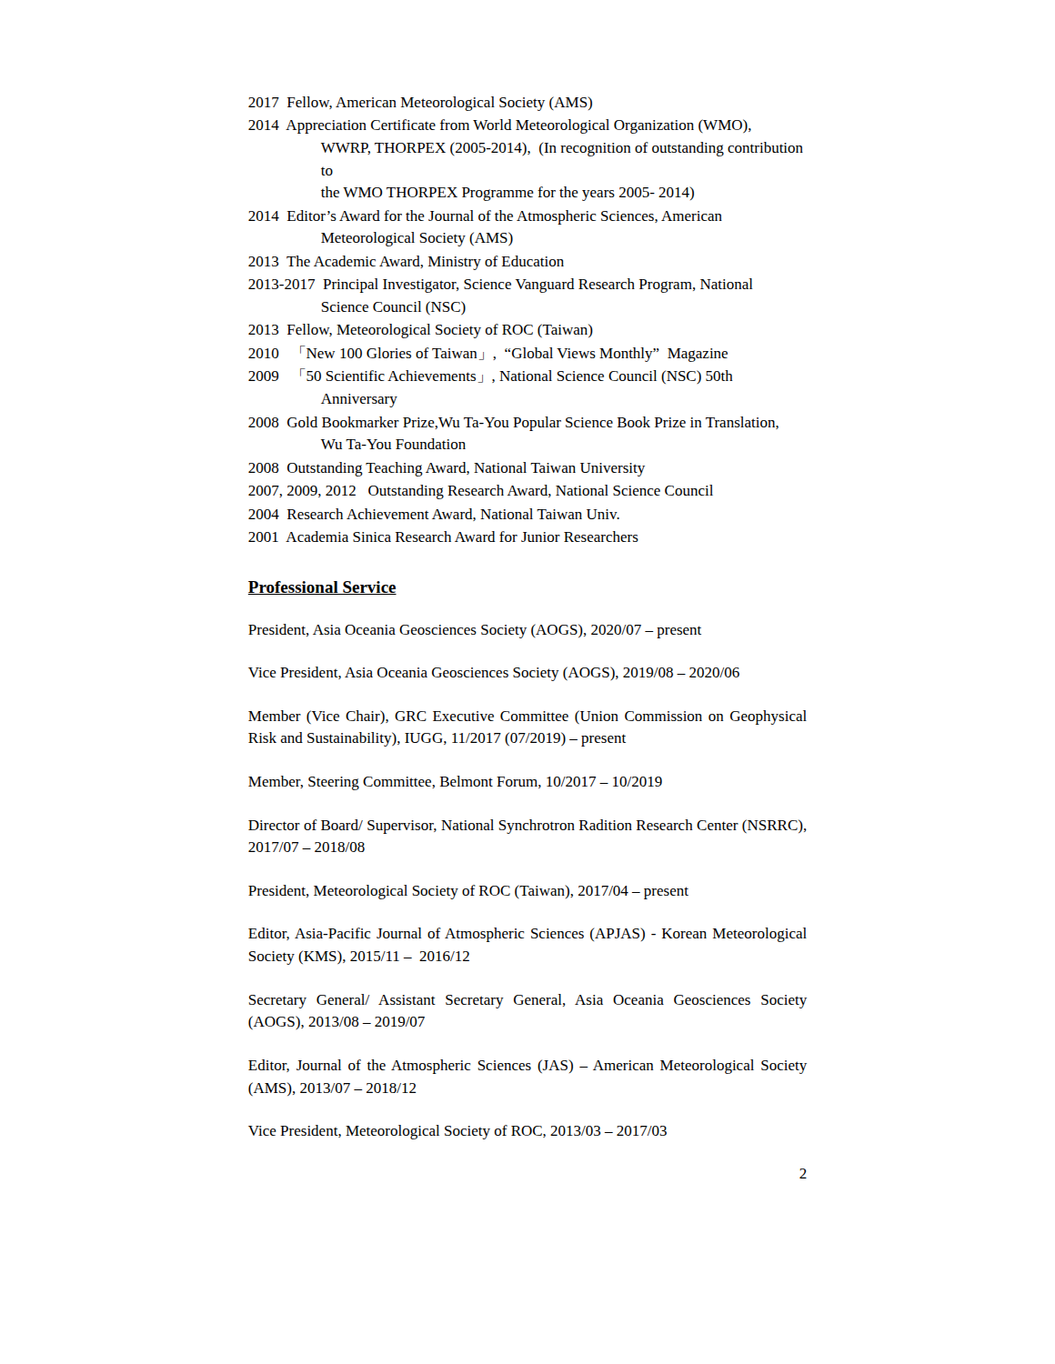2017 Fellow, American Meteorological Society (AMS)
2014 Appreciation Certificate from World Meteorological Organization (WMO), WWRP, THORPEX (2005-2014), (In recognition of outstanding contribution to the WMO THORPEX Programme for the years 2005- 2014)
2014 Editor’s Award for the Journal of the Atmospheric Sciences, American Meteorological Society (AMS)
2013 The Academic Award, Ministry of Education
2013-2017 Principal Investigator, Science Vanguard Research Program, National Science Council (NSC)
2013 Fellow, Meteorological Society of ROC (Taiwan)
2010 「New 100 Glories of Taiwan」, “Global Views Monthly” Magazine
2009 「50 Scientific Achievements」, National Science Council (NSC) 50th Anniversary
2008 Gold Bookmarker Prize,Wu Ta-You Popular Science Book Prize in Translation, Wu Ta-You Foundation
2008 Outstanding Teaching Award, National Taiwan University
2007, 2009, 2012 Outstanding Research Award, National Science Council
2004 Research Achievement Award, National Taiwan Univ.
2001 Academia Sinica Research Award for Junior Researchers
Professional Service
President, Asia Oceania Geosciences Society (AOGS), 2020/07 – present
Vice President, Asia Oceania Geosciences Society (AOGS), 2019/08 – 2020/06
Member (Vice Chair), GRC Executive Committee (Union Commission on Geophysical Risk and Sustainability), IUGG, 11/2017 (07/2019) – present
Member, Steering Committee, Belmont Forum, 10/2017 – 10/2019
Director of Board/ Supervisor, National Synchrotron Radition Research Center (NSRRC), 2017/07 – 2018/08
President, Meteorological Society of ROC (Taiwan), 2017/04 – present
Editor, Asia-Pacific Journal of Atmospheric Sciences (APJAS) - Korean Meteorological Society (KMS), 2015/11 – 2016/12
Secretary General/ Assistant Secretary General, Asia Oceania Geosciences Society (AOGS), 2013/08 – 2019/07
Editor, Journal of the Atmospheric Sciences (JAS) – American Meteorological Society (AMS), 2013/07 – 2018/12
Vice President, Meteorological Society of ROC, 2013/03 – 2017/03
2